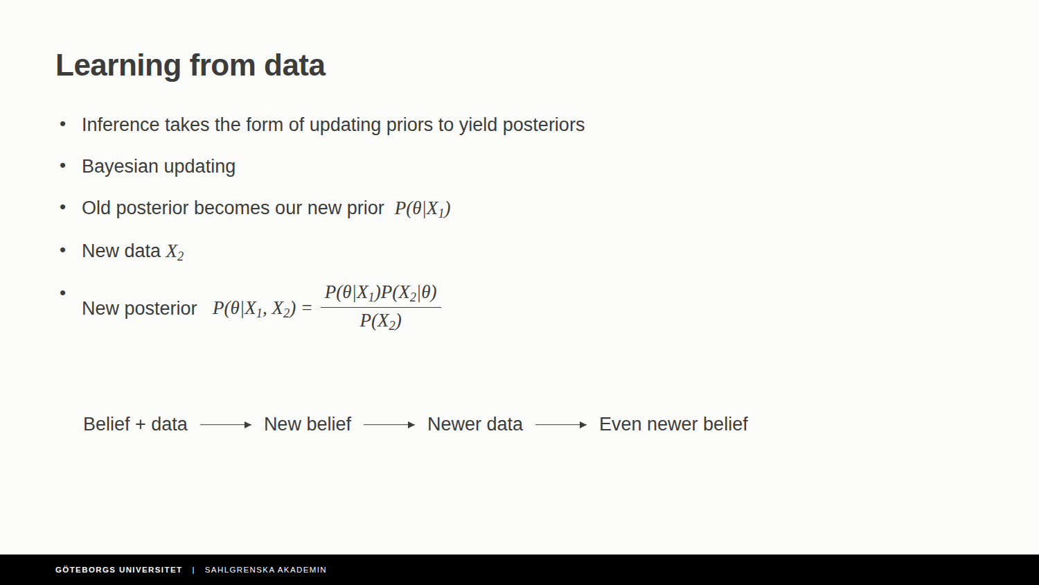Learning from data
Inference takes the form of updating priors to yield posteriors
Bayesian updating
Old posterior becomes our new prior P(θ|X1)
New data X2
New posterior P(θ|X1, X2) = P(θ|X1)P(X2|θ) P(X2)
Belief + data New belief Newer data Even newer belief
Göteborgs Universitet|Sahlgrenska Akademin